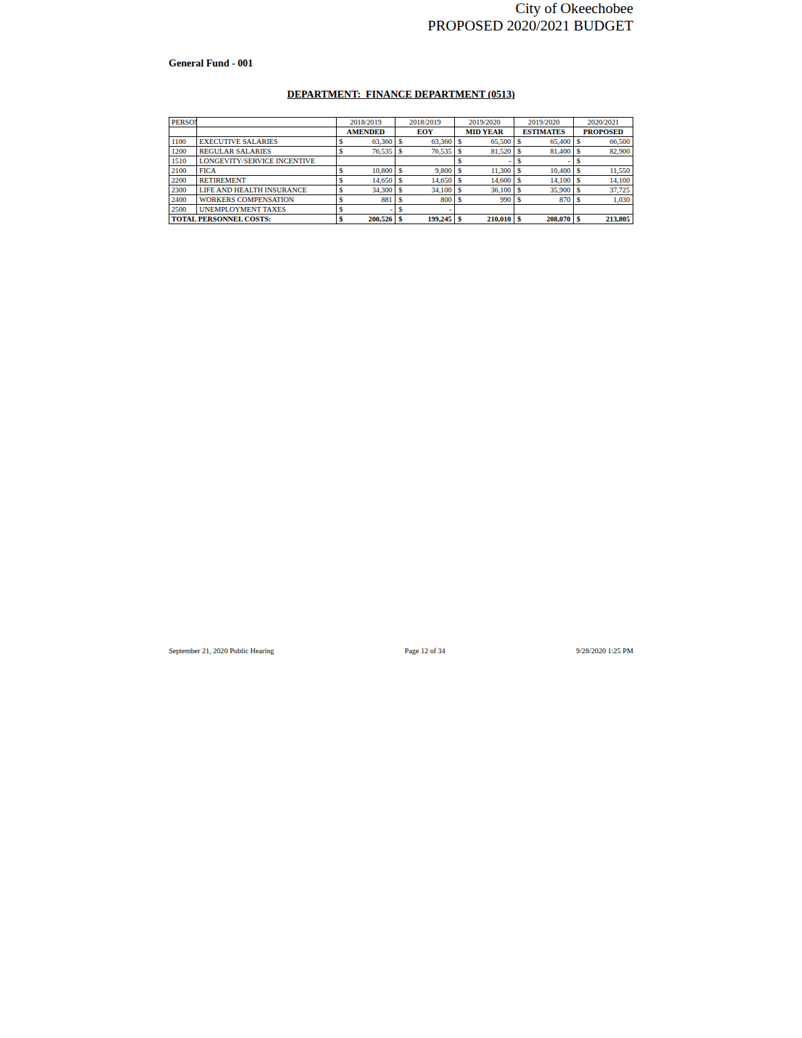City of Okeechobee
PROPOSED 2020/2021 BUDGET
General Fund - 001
DEPARTMENT: FINANCE DEPARTMENT (0513)
| PERSONNEL COST: | | 2018/2019 | 2018/2019 | 2019/2020 | 2019/2020 | 2020/2021 |
| | | AMENDED | EOY | MID YEAR | ESTIMATES | PROPOSED |
| 1100 | EXECUTIVE SALARIES | $ 63,360 | $ 63,360 | $ 65,500 | $ 65,400 | $ 66,500 |
| 1200 | REGULAR SALARIES | $ 76,535 | $ 76,535 | $ 81,520 | $ 81,400 | $ 82,900 |
| 1510 | LONGEVITY/SERVICE INCENTIVE | | | $ - | $ - | $ |
| 2100 | FICA | $ 10,800 | $ 9,800 | $ 11,300 | $ 10,400 | $ 11,550 |
| 2200 | RETIREMENT | $ 14,650 | $ 14,650 | $ 14,600 | $ 14,100 | $ 14,100 |
| 2300 | LIFE AND HEALTH INSURANCE | $ 34,300 | $ 34,100 | $ 36,100 | $ 35,900 | $ 37,725 |
| 2400 | WORKERS COMPENSATION | $ 881 | $ 800 | $ 990 | $ 870 | $ 1,030 |
| 2500 | UNEMPLOYMENT TAXES | $ - | $ - | | | |
| TOTAL PERSONNEL COSTS: | $ 200,526 | $ 199,245 | $ 210,010 | $ 208,070 | $ 213,805 |
September 21, 2020 Public Hearing Page 12 of 34 9/28/2020 1:25 PM